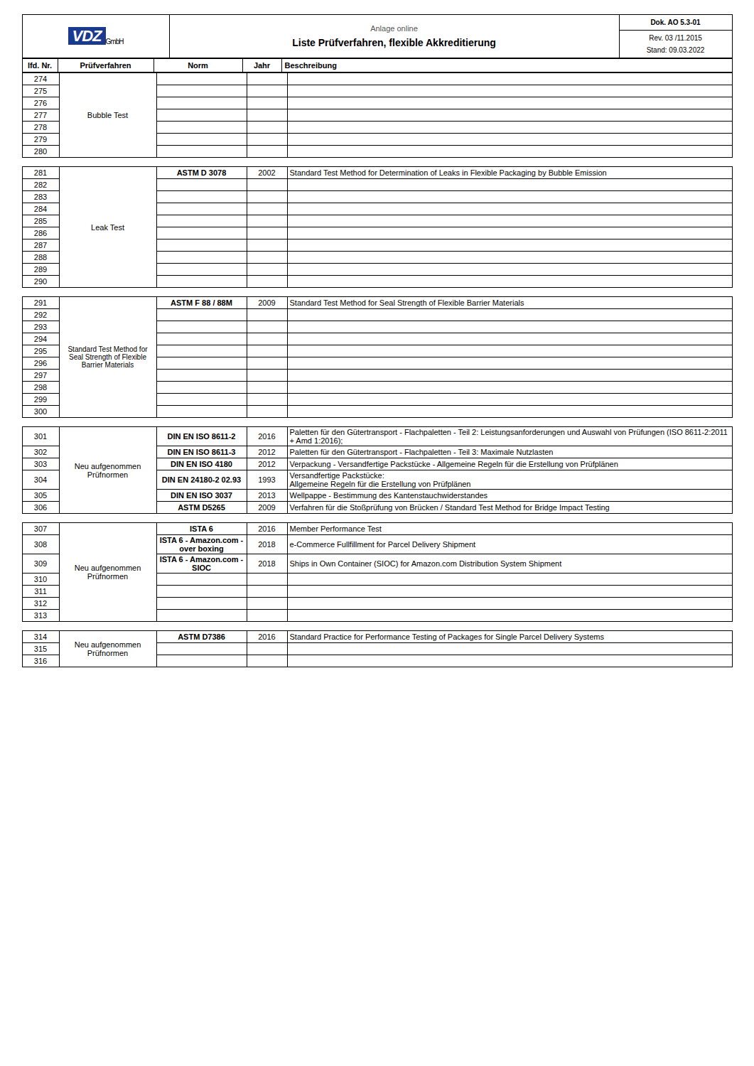| VDZ GmbH | Anlage online Liste Prüfverfahren, flexible Akkreditierung | Dok. AO 5.3-01 |
| Rev. 03 /11.2015 Stand: 09.03.2022 |
| lfd. Nr. | Prüfverfahren | Norm | Jahr | Beschreibung |
| 274 | Bubble Test | | | |
| 275 | | | |
| 276 | | | |
| 277 | | | |
| 278 | | | |
| 279 | | | |
| 280 | | | |
| 281 | Leak Test | ASTM D 3078 | 2002 | Standard Test Method for Determination of Leaks in Flexible Packaging by Bubble Emission |
| 282 | | | |
| 283 | | | |
| 284 | | | |
| 285 | | | |
| 286 | | | |
| 287 | | | |
| 288 | | | |
| 289 | | | |
| 290 | | | |
| 291 | Standard Test Method for Seal Strength of Flexible Barrier Materials | ASTM F 88 / 88M | 2009 | Standard Test Method for Seal Strength of Flexible Barrier Materials |
| 292 | | | |
| 293 | | | |
| 294 | | | |
| 295 | | | |
| 296 | | | |
| 297 | | | |
| 298 | | | |
| 299 | | | |
| 300 | | | |
| 301 | Neu aufgenommen Prüfnormen | DIN EN ISO 8611-2 | 2016 | Paletten für den Gütertransport - Flachpaletten - Teil 2: Leistungsanforderungen und Auswahl von Prüfungen (ISO 8611-2:2011 + Amd 1:2016); |
| 302 | DIN EN ISO 8611-3 | 2012 | Paletten für den Gütertransport - Flachpaletten - Teil 3: Maximale Nutzlasten |
| 303 | DIN EN ISO 4180 | 2012 | Verpackung - Versandfertige Packstücke - Allgemeine Regeln für die Erstellung von Prüfplänen |
| 304 | DIN EN 24180-2 02.93 | 1993 | Versandfertige Packstücke: Allgemeine Regeln für die Erstellung von Prüfplänen |
| 305 | DIN EN ISO 3037 | 2013 | Wellpappe - Bestimmung des Kantenstauchwiderstandes |
| 306 | ASTM D5265 | 2009 | Verfahren für die Stoßprüfung von Brücken / Standard Test Method for Bridge Impact Testing |
| 307 | Neu aufgenommen Prüfnormen | ISTA 6 | 2016 | Member Performance Test |
| 308 | ISTA 6 - Amazon.com - over boxing | 2018 | e-Commerce Fullfillment for Parcel Delivery Shipment |
| 309 | ISTA 6 - Amazon.com - SIOC | 2018 | Ships in Own Container (SIOC) for Amazon.com Distribution System Shipment |
| 310 | | | |
| 311 | | | |
| 312 | | | |
| 313 | | | |
| 314 | Neu aufgenommen Prüfnormen | ASTM D7386 | 2016 | Standard Practice for Performance Testing of Packages for Single Parcel Delivery Systems |
| 315 | | | |
| 316 | | | |